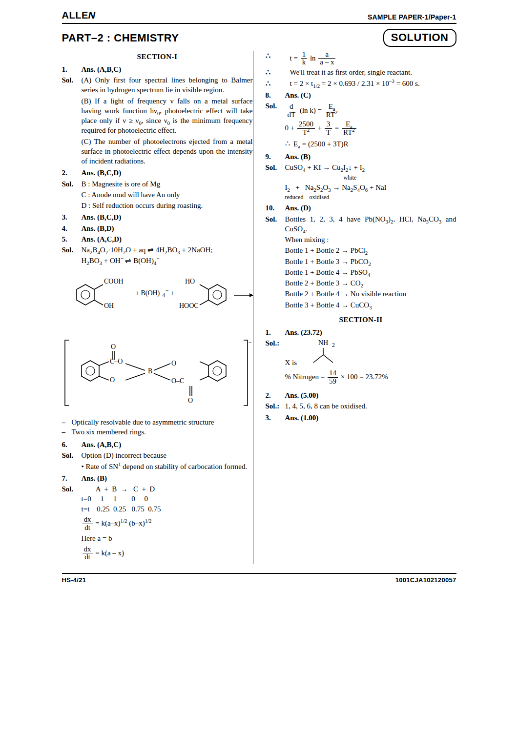ALLEN
SAMPLE PAPER-1/Paper-1
PART–2 : CHEMISTRY
SOLUTION
SECTION-I
1.
Ans. (A,B,C)
Sol.
(A) Only first four spectral lines belonging to Balmer series in hydrogen spectrum lie in visible region.
(B) If a light of frequency ν falls on a metal surface having work function hν0, photoelectric effect will take place only if ν ≥ ν0, since ν0 is the minimum frequency required for photoelectric effect.
(C) The number of photoelectrons ejected from a metal surface in photoelectric effect depends upon the intensity of incident radiations.
2.
Ans. (B,C,D)
Sol.
B : Magnesite is ore of Mg
C : Anode mud will have Au only
D : Self reduction occurs during roasting.
3.
Ans. (B,C,D)
4.
Ans. (B,D)
5.
Ans. (A,C,D)
Sol.
Na2B4O7·10H2O + aq ⇌ 4H2BO3 + 2NaOH;
H2BO3 + OH− ⇌ B(OH)4−
COOH OH + B(OH) 4 − + HO HOOC
− C–O O O B O O–C O
–Optically resolvable due to asymmetric structure
–Two six membered rings.
6.
Ans. (A,B,C)
Sol.
Option (D) incorrect because
• Rate of SN1 depend on stability of carbocation formed.
7.
Ans. (B)
Sol.
A + B → C + D
t=0 1 1 0 0
t=t 0.25 0.25 0.75 0.75
dx dt = k(a–x)1/2 (b–x)1/2
Here a = b
dx dt = k(a – x)
∴
t = 1 k ln aa – x
∴
We'll treat it as first order, single reactant.
∴
t = 2 × t1/2 = 2 × 0.693 / 2.31 × 10–3 = 600 s.
8.
Ans. (C)
Sol.
ddT (ln k) = Ea RT2
0 + 2500 T2 + 3 T = Ea RT2
∴ Ea = (2500 + 3T)R
9.
Ans. (B)
Sol.
CuSO4 + KI → Cu2I2↓ + I2
white
I2 + Na2S2O3 → Na2S4O6 + NaI
reduced oxidised
10.
Ans. (D)
Sol.
Bottles 1, 2, 3, 4 have Pb(NO3)2, HCl, Na3CO3 and CuSO4.
When mixing :
Bottle 1 + Bottle 2 → PbCl2
Bottle 1 + Bottle 3 → PbCO2
Bottle 1 + Bottle 4 → PbSO4
Bottle 2 + Bottle 3 → CO2
Bottle 2 + Bottle 4 → No visible reaction
Bottle 3 + Bottle 4 → CuCO3
SECTION-II
1.
Ans. (23.72)
Sol.:
X is
NH 2
% Nitrogen = 1459 × 100 = 23.72%
2.
Ans. (5.00)
Sol.:
1, 4, 5, 6, 8 can be oxidised.
3.
Ans. (1.00)
HS-4/21
1001CJA102120057